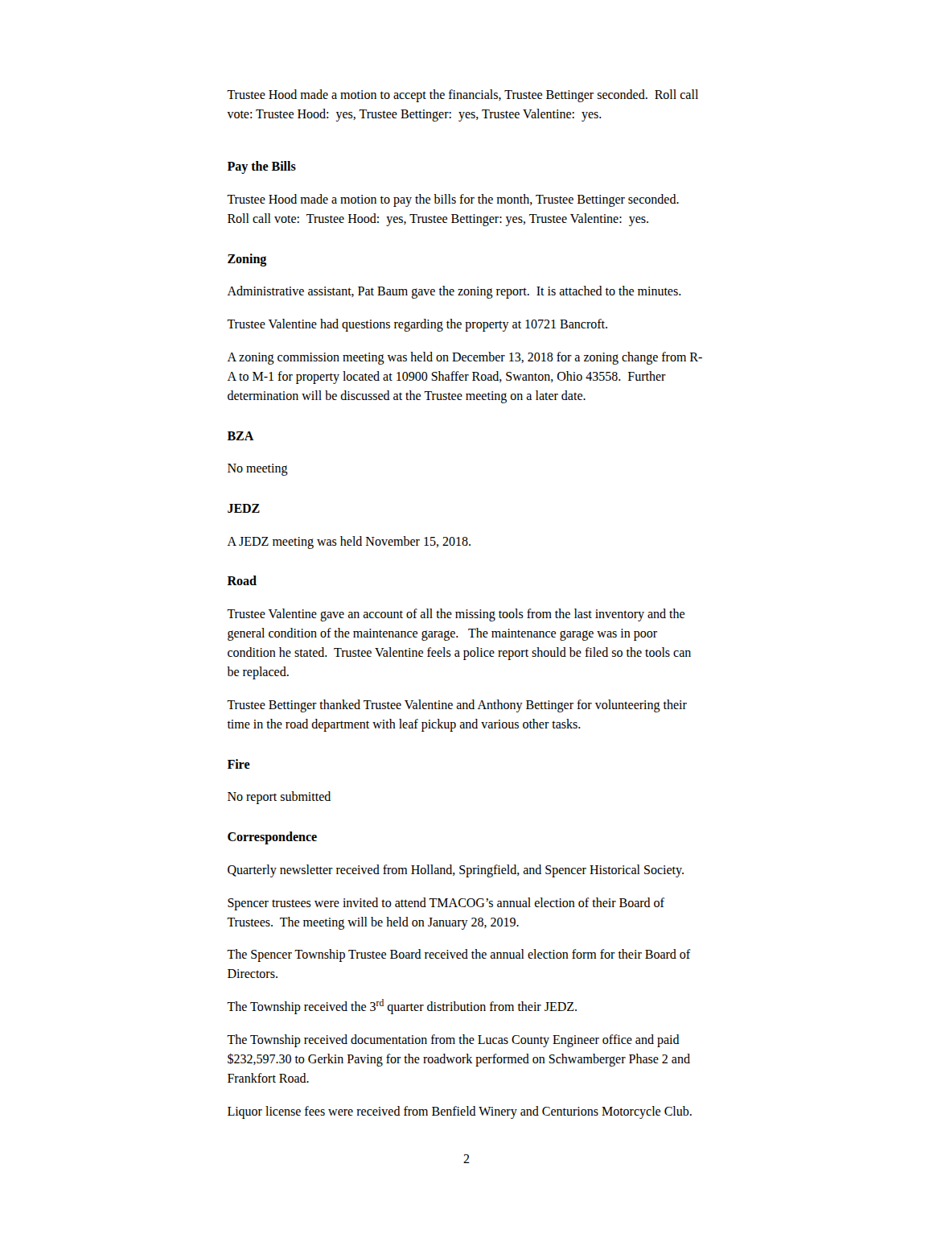Trustee Hood made a motion to accept the financials, Trustee Bettinger seconded. Roll call vote: Trustee Hood: yes, Trustee Bettinger: yes, Trustee Valentine: yes.
Pay the Bills
Trustee Hood made a motion to pay the bills for the month, Trustee Bettinger seconded. Roll call vote: Trustee Hood: yes, Trustee Bettinger: yes, Trustee Valentine: yes.
Zoning
Administrative assistant, Pat Baum gave the zoning report. It is attached to the minutes.
Trustee Valentine had questions regarding the property at 10721 Bancroft.
A zoning commission meeting was held on December 13, 2018 for a zoning change from R-A to M-1 for property located at 10900 Shaffer Road, Swanton, Ohio 43558. Further determination will be discussed at the Trustee meeting on a later date.
BZA
No meeting
JEDZ
A JEDZ meeting was held November 15, 2018.
Road
Trustee Valentine gave an account of all the missing tools from the last inventory and the general condition of the maintenance garage. The maintenance garage was in poor condition he stated. Trustee Valentine feels a police report should be filed so the tools can be replaced.
Trustee Bettinger thanked Trustee Valentine and Anthony Bettinger for volunteering their time in the road department with leaf pickup and various other tasks.
Fire
No report submitted
Correspondence
Quarterly newsletter received from Holland, Springfield, and Spencer Historical Society.
Spencer trustees were invited to attend TMACOG’s annual election of their Board of Trustees. The meeting will be held on January 28, 2019.
The Spencer Township Trustee Board received the annual election form for their Board of Directors.
The Township received the 3rd quarter distribution from their JEDZ.
The Township received documentation from the Lucas County Engineer office and paid $232,597.30 to Gerkin Paving for the roadwork performed on Schwamberger Phase 2 and Frankfort Road.
Liquor license fees were received from Benfield Winery and Centurions Motorcycle Club.
2